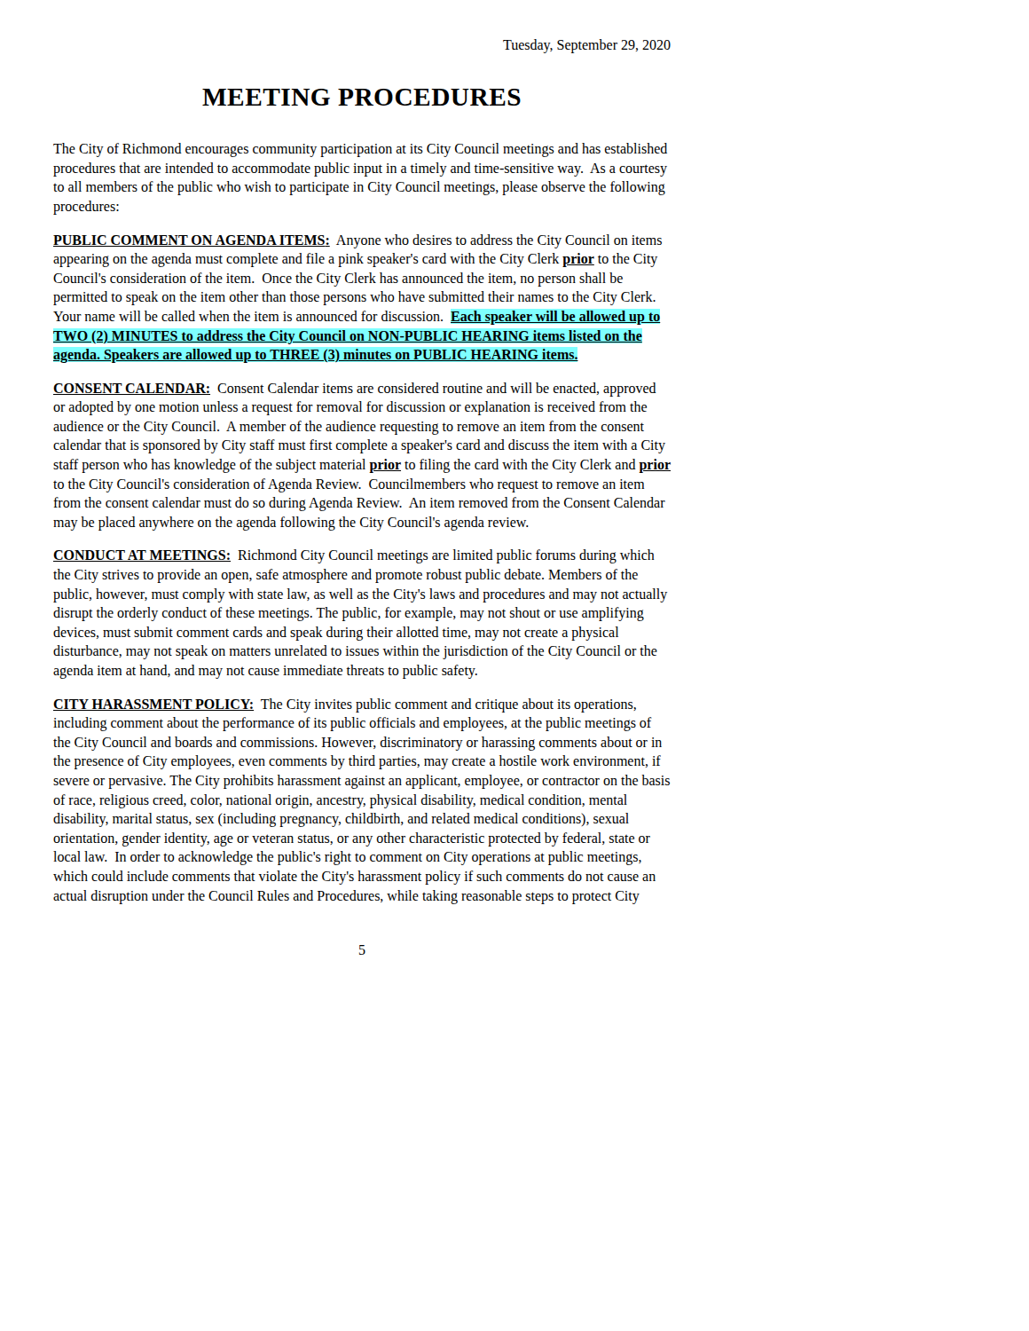Tuesday, September 29, 2020
MEETING PROCEDURES
The City of Richmond encourages community participation at its City Council meetings and has established procedures that are intended to accommodate public input in a timely and time-sensitive way. As a courtesy to all members of the public who wish to participate in City Council meetings, please observe the following procedures:
PUBLIC COMMENT ON AGENDA ITEMS: Anyone who desires to address the City Council on items appearing on the agenda must complete and file a pink speaker's card with the City Clerk prior to the City Council's consideration of the item. Once the City Clerk has announced the item, no person shall be permitted to speak on the item other than those persons who have submitted their names to the City Clerk. Your name will be called when the item is announced for discussion. Each speaker will be allowed up to TWO (2) MINUTES to address the City Council on NON-PUBLIC HEARING items listed on the agenda. Speakers are allowed up to THREE (3) minutes on PUBLIC HEARING items.
CONSENT CALENDAR: Consent Calendar items are considered routine and will be enacted, approved or adopted by one motion unless a request for removal for discussion or explanation is received from the audience or the City Council. A member of the audience requesting to remove an item from the consent calendar that is sponsored by City staff must first complete a speaker's card and discuss the item with a City staff person who has knowledge of the subject material prior to filing the card with the City Clerk and prior to the City Council's consideration of Agenda Review. Councilmembers who request to remove an item from the consent calendar must do so during Agenda Review. An item removed from the Consent Calendar may be placed anywhere on the agenda following the City Council's agenda review.
CONDUCT AT MEETINGS: Richmond City Council meetings are limited public forums during which the City strives to provide an open, safe atmosphere and promote robust public debate. Members of the public, however, must comply with state law, as well as the City's laws and procedures and may not actually disrupt the orderly conduct of these meetings. The public, for example, may not shout or use amplifying devices, must submit comment cards and speak during their allotted time, may not create a physical disturbance, may not speak on matters unrelated to issues within the jurisdiction of the City Council or the agenda item at hand, and may not cause immediate threats to public safety.
CITY HARASSMENT POLICY: The City invites public comment and critique about its operations, including comment about the performance of its public officials and employees, at the public meetings of the City Council and boards and commissions. However, discriminatory or harassing comments about or in the presence of City employees, even comments by third parties, may create a hostile work environment, if severe or pervasive. The City prohibits harassment against an applicant, employee, or contractor on the basis of race, religious creed, color, national origin, ancestry, physical disability, medical condition, mental disability, marital status, sex (including pregnancy, childbirth, and related medical conditions), sexual orientation, gender identity, age or veteran status, or any other characteristic protected by federal, state or local law. In order to acknowledge the public's right to comment on City operations at public meetings, which could include comments that violate the City's harassment policy if such comments do not cause an actual disruption under the Council Rules and Procedures, while taking reasonable steps to protect City
5